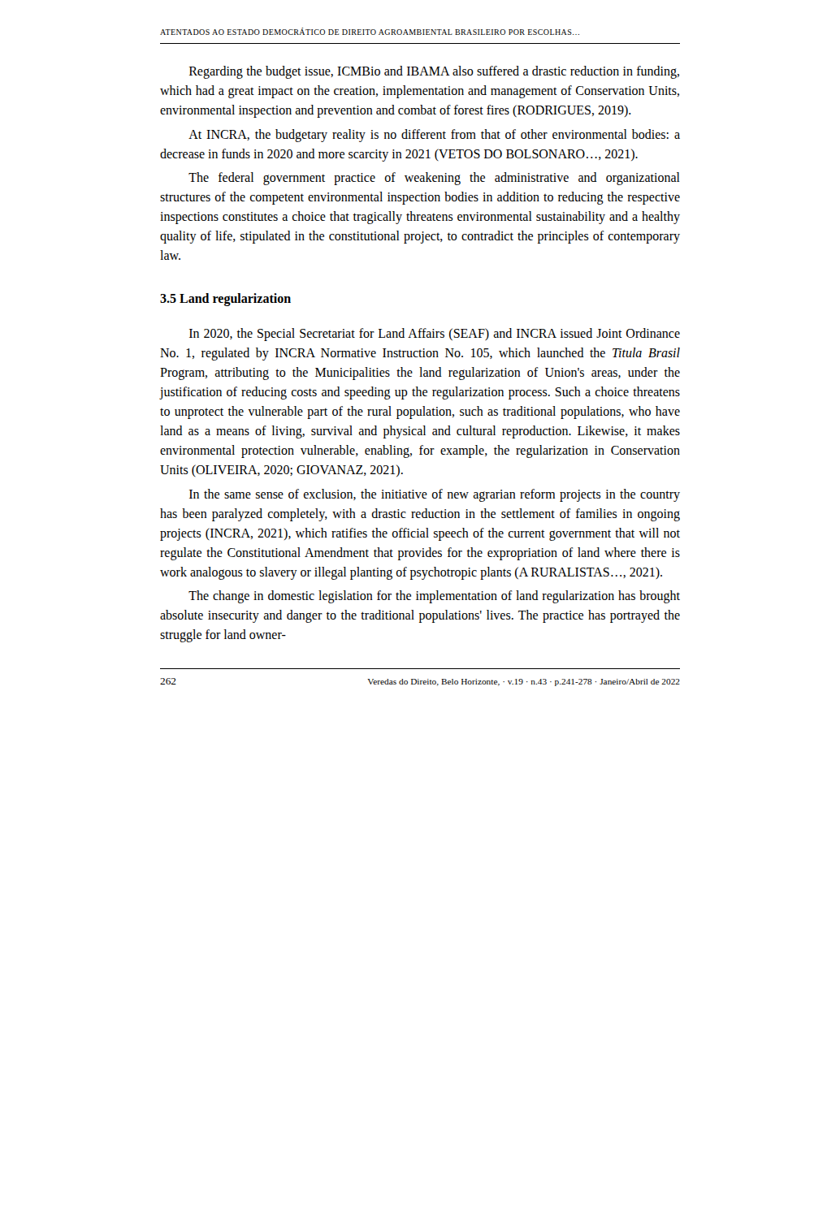Atentados ao Estado Democrático de Direito Agroambiental Brasileiro por Escolhas…
Regarding the budget issue, ICMBio and IBAMA also suffered a drastic reduction in funding, which had a great impact on the creation, implementation and management of Conservation Units, environmental inspection and prevention and combat of forest fires (RODRIGUES, 2019).
At INCRA, the budgetary reality is no different from that of other environmental bodies: a decrease in funds in 2020 and more scarcity in 2021 (VETOS DO BOLSONARO…, 2021).
The federal government practice of weakening the administrative and organizational structures of the competent environmental inspection bodies in addition to reducing the respective inspections constitutes a choice that tragically threatens environmental sustainability and a healthy quality of life, stipulated in the constitutional project, to contradict the principles of contemporary law.
3.5 Land regularization
In 2020, the Special Secretariat for Land Affairs (SEAF) and INCRA issued Joint Ordinance No. 1, regulated by INCRA Normative Instruction No. 105, which launched the Titula Brasil Program, attributing to the Municipalities the land regularization of Union's areas, under the justification of reducing costs and speeding up the regularization process. Such a choice threatens to unprotect the vulnerable part of the rural population, such as traditional populations, who have land as a means of living, survival and physical and cultural reproduction. Likewise, it makes environmental protection vulnerable, enabling, for example, the regularization in Conservation Units (OLIVEIRA, 2020; GIOVANAZ, 2021).
In the same sense of exclusion, the initiative of new agrarian reform projects in the country has been paralyzed completely, with a drastic reduction in the settlement of families in ongoing projects (INCRA, 2021), which ratifies the official speech of the current government that will not regulate the Constitutional Amendment that provides for the expropriation of land where there is work analogous to slavery or illegal planting of psychotropic plants (A RURALISTAS…, 2021).
The change in domestic legislation for the implementation of land regularization has brought absolute insecurity and danger to the traditional populations' lives. The practice has portrayed the struggle for land owner-
262 Veredas do Direito, Belo Horizonte, · v.19 · n.43 · p.241-278 · Janeiro/Abril de 2022